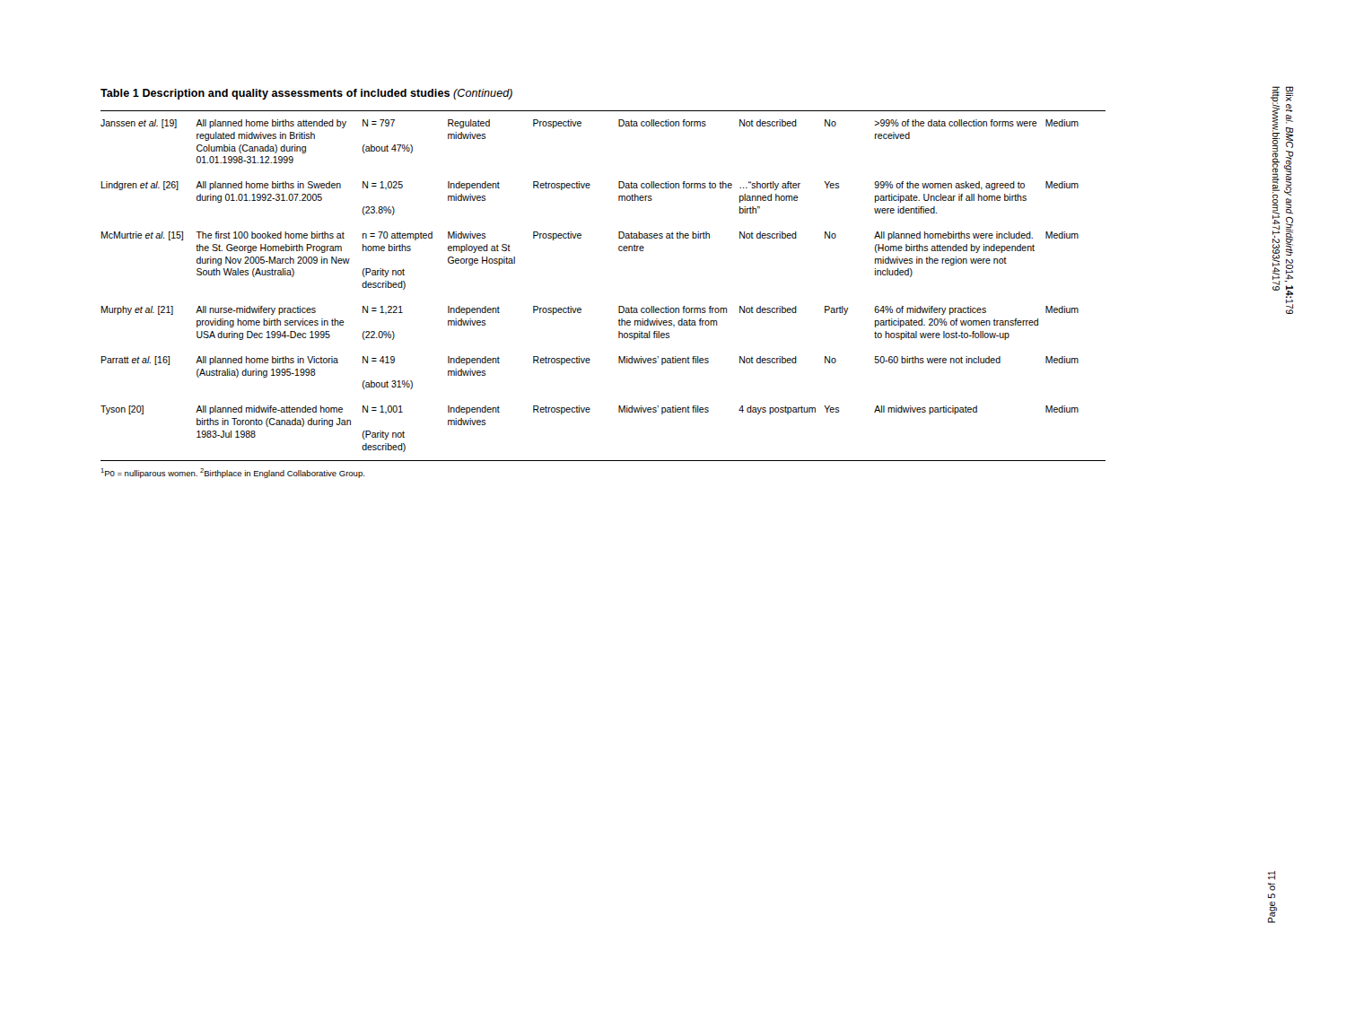Table 1 Description and quality assessments of included studies (Continued)
| Janssen et al. [19] | All planned home births attended by regulated midwives in British Columbia (Canada) during 01.01.1998-31.12.1999 | N = 797 (about 47%) | Regulated midwives | Prospective | Data collection forms | Not described | No | >99% of the data collection forms were received | Medium |
| Lindgren et al. [26] | All planned home births in Sweden during 01.01.1992-31.07.2005 | N = 1,025 (23.8%) | Independent midwives | Retrospective | Data collection forms to the mothers | …“shortly after planned home birth” | Yes | 99% of the women asked, agreed to participate. Unclear if all home births were identified. | Medium |
| McMurtrie et al. [15] | The first 100 booked home births at the St. George Homebirth Program during Nov 2005-March 2009 in New South Wales (Australia) | n = 70 attempted home births (Parity not described) | Midwives employed at St George Hospital | Prospective | Databases at the birth centre | Not described | No | All planned homebirths were included. (Home births attended by independent midwives in the region were not included) | Medium |
| Murphy et al. [21] | All nurse-midwifery practices providing home birth services in the USA during Dec 1994-Dec 1995 | N = 1,221 (22.0%) | Independent midwives | Prospective | Data collection forms from the midwives, data from hospital files | Not described | Partly | 64% of midwifery practices participated. 20% of women transferred to hospital were lost-to-follow-up | Medium |
| Parratt et al. [16] | All planned home births in Victoria (Australia) during 1995-1998 | N = 419 (about 31%) | Independent midwives | Retrospective | Midwives’ patient files | Not described | No | 50-60 births were not included | Medium |
| Tyson [20] | All planned midwife-attended home births in Toronto (Canada) during Jan 1983-Jul 1988 | N = 1,001 (Parity not described) | Independent midwives | Retrospective | Midwives’ patient files | 4 days postpartum | Yes | All midwives participated | Medium |
1P0 = nulliparous women. 2Birthplace in England Collaborative Group.
Blix et al. BMC Pregnancy and Childbirth 2014, 14: 179
http://www.biomedcentral.com/1471-2393/14/179
Page 5 of 11